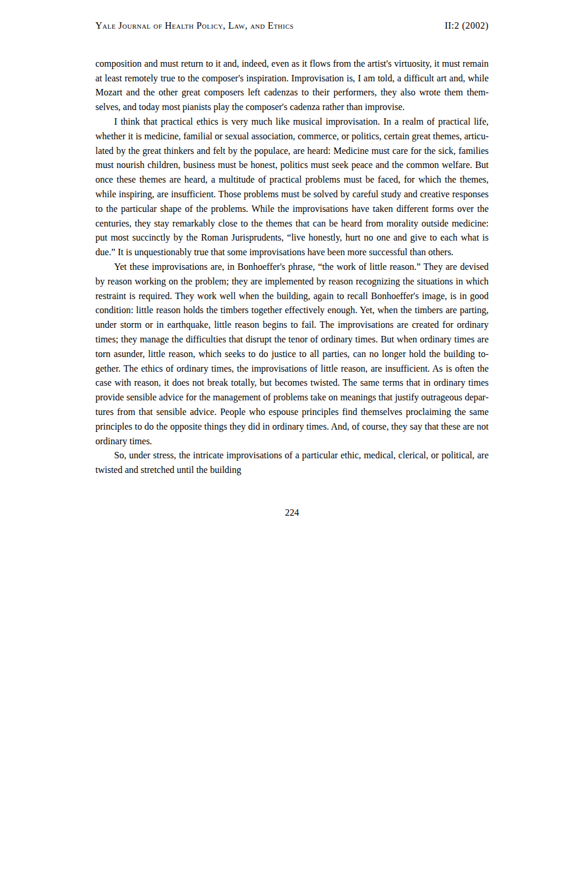Yale Journal of Health Policy, Law, and Ethics II:2 (2002)
composition and must return to it and, indeed, even as it flows from the artist's virtuosity, it must remain at least remotely true to the composer's inspiration. Improvisation is, I am told, a difficult art and, while Mozart and the other great composers left cadenzas to their performers, they also wrote them themselves, and today most pianists play the composer's cadenza rather than improvise.
I think that practical ethics is very much like musical improvisation. In a realm of practical life, whether it is medicine, familial or sexual association, commerce, or politics, certain great themes, articulated by the great thinkers and felt by the populace, are heard: Medicine must care for the sick, families must nourish children, business must be honest, politics must seek peace and the common welfare. But once these themes are heard, a multitude of practical problems must be faced, for which the themes, while inspiring, are insufficient. Those problems must be solved by careful study and creative responses to the particular shape of the problems. While the improvisations have taken different forms over the centuries, they stay remarkably close to the themes that can be heard from morality outside medicine: put most succinctly by the Roman Jurisprudents, “live honestly, hurt no one and give to each what is due.” It is unquestionably true that some improvisations have been more successful than others.
Yet these improvisations are, in Bonhoeffer's phrase, “the work of little reason.” They are devised by reason working on the problem; they are implemented by reason recognizing the situations in which restraint is required. They work well when the building, again to recall Bonhoeffer's image, is in good condition: little reason holds the timbers together effectively enough. Yet, when the timbers are parting, under storm or in earthquake, little reason begins to fail. The improvisations are created for ordinary times; they manage the difficulties that disrupt the tenor of ordinary times. But when ordinary times are torn asunder, little reason, which seeks to do justice to all parties, can no longer hold the building together. The ethics of ordinary times, the improvisations of little reason, are insufficient. As is often the case with reason, it does not break totally, but becomes twisted. The same terms that in ordinary times provide sensible advice for the management of problems take on meanings that justify outrageous departures from that sensible advice. People who espouse principles find themselves proclaiming the same principles to do the opposite things they did in ordinary times. And, of course, they say that these are not ordinary times.
So, under stress, the intricate improvisations of a particular ethic, medical, clerical, or political, are twisted and stretched until the building
224